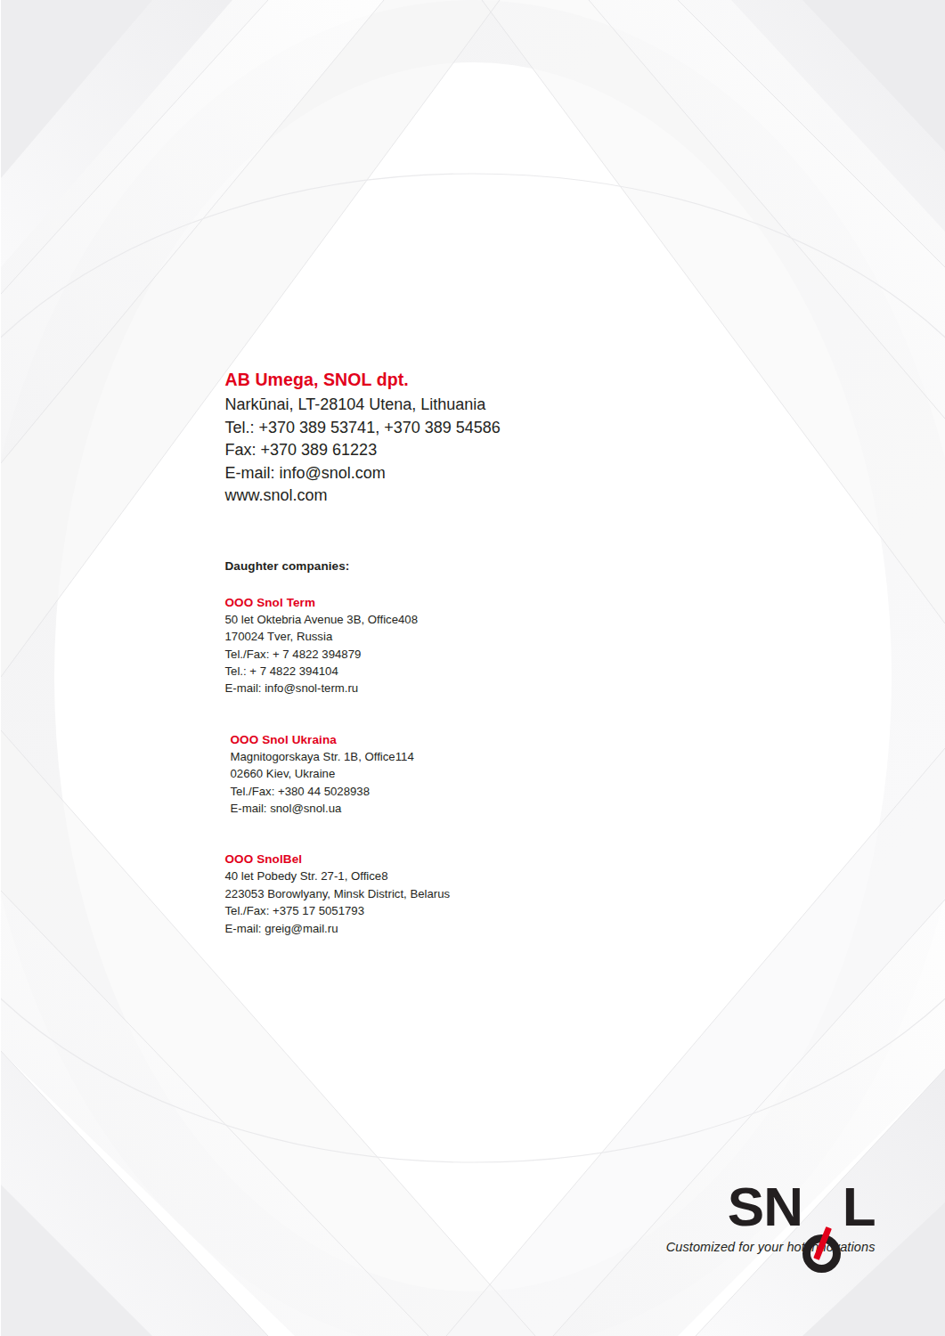AB Umega, SNOL dpt.
Narkūnai, LT-28104 Utena, Lithuania
Tel.: +370 389 53741, +370 389 54586
Fax: +370 389 61223
E-mail: info@snol.com
www.snol.com
Daughter companies:
OOO Snol Term
50 let Oktebria Avenue 3B, Office408
170024 Tver, Russia
Tel./Fax: + 7 4822 394879
Tel.: + 7 4822 394104
E-mail: info@snol-term.ru
OOO Snol Ukraina
Magnitogorskaya Str. 1B, Office114
02660 Kiev, Ukraine
Tel./Fax: +380 44 5028938
E-mail: snol@snol.ua
OOO SnolBel
40 let Pobedy Str. 27-1, Office8
223053 Borowlyany, Minsk District, Belarus
Tel./Fax: +375 17 5051793
E-mail: greig@mail.ru
SN L
Customized for your hot innovations